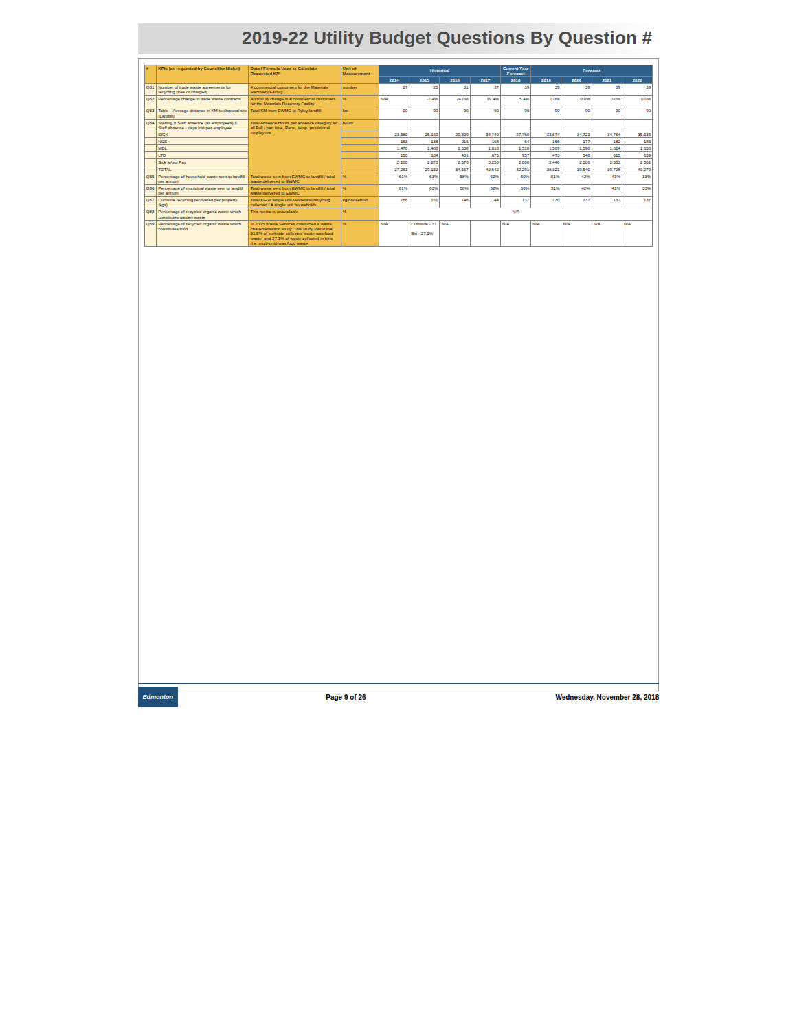2019-22 Utility Budget Questions By Question #
| # | KPIs (as requested by Councillor Nickel) | Data / Formula Used to Calculate Requested KPI | Unit of Measurement | Historical | Current Year Forecast | Forecast |
| --- | --- | --- | --- | --- | --- | --- |
| 2014 | 2015 | 2016 | 2017 | 2018 | 2019 | 2020 | 2021 | 2022 |
| Q31 | Number of trade waste agreements for recycling (free or charged) | # commercial customers for the Materials Recovery Facility | number | 27 | 25 | 31 | 37 | 39 | 39 | 39 | 39 | 39 |
| Q32 | Percentage change in trade waste contracts | Annual % change in # commercial customers for the Materials Recovery Facility | % | N/A | -7.4% | 24.0% | 19.4% | 5.4% | 0.0% | 0.0% | 0.0% | 0.0% |
| Q33 | Table – Average distance in KM to disposal site (Landfill) | Total KM from EWMC to Ryley landfill | km | 90 | 90 | 90 | 90 | 90 | 90 | 90 | 90 | 90 |
| Q34 | Staffing (I.Staff absence (all employees) II. Staff absence - days lost per employee | Total Absence Hours per absence category for all Full / part time, Perm, temp, provisional employees | hours | | | | | | | | | |
| | SICK | | 23,380 | 25,160 | 29,820 | 34,740 | 27,760 | 33,674 | 34,721 | 34,764 | 35,235 |
| | NCS | | 163 | 138 | 216 | 168 | 64 | 166 | 177 | 182 | 185 |
| | MDL | | 1,470 | 1,480 | 1,530 | 1,810 | 1,510 | 1,569 | 1,596 | 1,614 | 1,658 |
| | LTD | | 150 | 104 | 431 | 675 | 957 | 473 | 540 | 615 | 639 |
| | Sick w/out Pay | | 2,100 | 2,270 | 2,570 | 3,250 | 2,000 | 2,440 | 2,506 | 2,553 | 2,561 |
| | TOTAL | | 27,263 | 29,152 | 34,567 | 40,642 | 32,291 | 38,321 | 39,540 | 39,728 | 40,279 |
| Q35 | Percentage of household waste sent to landfill per annum | Total waste sent from EWMC to landfill / total waste delivered to EWMC | % | 61% | 63% | 58% | 62% | 60% | 51% | 42% | 41% | 33% |
| Q36 | Percentage of municipal waste sent to landfill per annum | Total waste sent from EWMC to landfill / total waste delivered to EWMC | % | 61% | 63% | 58% | 62% | 60% | 51% | 42% | 41% | 33% |
| Q37 | Curbside recycling recovered per property (kgs) | Total KG of single unit residential recycling collected / # single unit households | kg/household | 166 | 151 | 146 | 144 | 137 | 130 | 137 | 137 | 137 |
| Q38 | Percentage of recycled organic waste which constitutes garden waste | This metric is unavailable | % | N/A |
| Q39 | Percentage of recycled organic waste which constitutes food | In 2015 Waste Services conducted a waste characterisation study. This study found that 31.5% of curbside collected waste was food waste, and 27.1% of waste collected in bins (i.e. multi-unit) was food waste. | % | N/A | Curbside - 31 Bin - 27.1% | N/A | | N/A | N/A | N/A | N/A | N/A |
Edmonton
Page 9 of 26
Wednesday, November 28, 2018